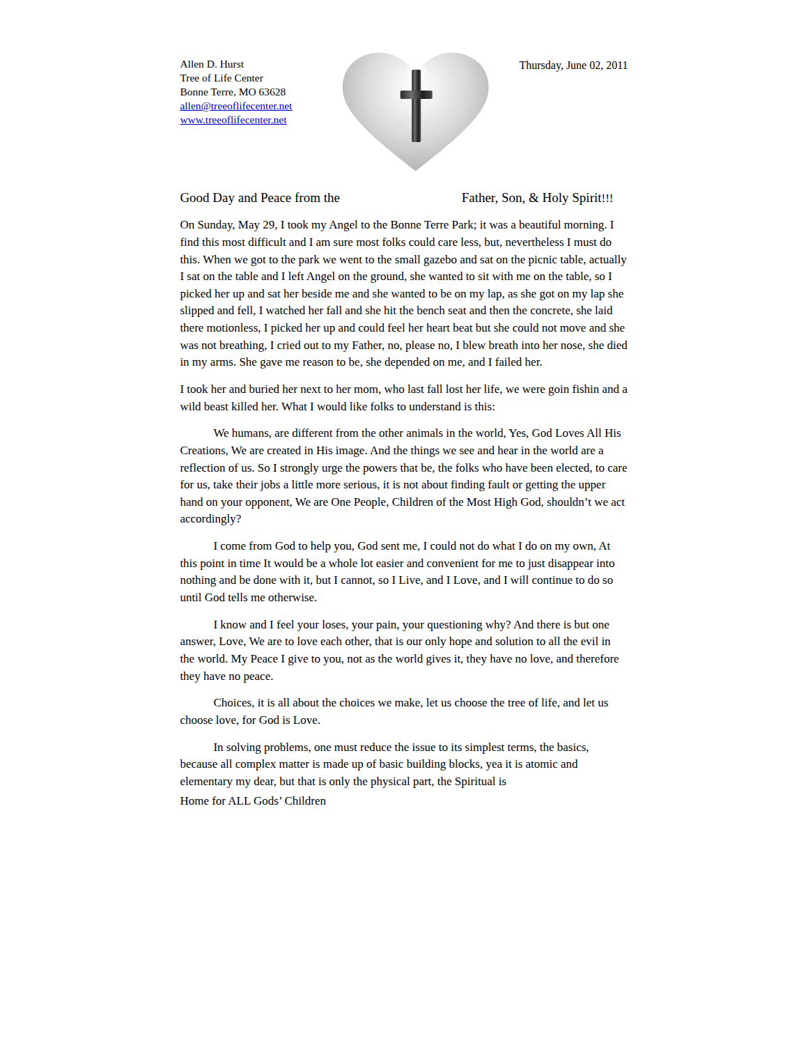Thursday, June 02, 2011
Allen D. Hurst
Tree of Life Center
Bonne Terre, MO 63628
allen@treeoflifecenter.net
www.treeoflifecenter.net
Good Day and Peace from the Father, Son, & Holy Spirit!!!
On Sunday, May 29, I took my Angel to the Bonne Terre Park; it was a beautiful morning. I find this most difficult and I am sure most folks could care less, but, nevertheless I must do this. When we got to the park we went to the small gazebo and sat on the picnic table, actually I sat on the table and I left Angel on the ground, she wanted to sit with me on the table, so I picked her up and sat her beside me and she wanted to be on my lap, as she got on my lap she slipped and fell, I watched her fall and she hit the bench seat and then the concrete, she laid there motionless, I picked her up and could feel her heart beat but she could not move and she was not breathing, I cried out to my Father, no, please no, I blew breath into her nose, she died in my arms. She gave me reason to be, she depended on me, and I failed her.
I took her and buried her next to her mom, who last fall lost her life, we were goin fishin and a wild beast killed her. What I would like folks to understand is this:
We humans, are different from the other animals in the world, Yes, God Loves All His Creations, We are created in His image. And the things we see and hear in the world are a reflection of us. So I strongly urge the powers that be, the folks who have been elected, to care for us, take their jobs a little more serious, it is not about finding fault or getting the upper hand on your opponent, We are One People, Children of the Most High God, shouldn’t we act accordingly?
I come from God to help you, God sent me, I could not do what I do on my own, At this point in time It would be a whole lot easier and convenient for me to just disappear into nothing and be done with it, but I cannot, so I Live, and I Love, and I will continue to do so until God tells me otherwise.
I know and I feel your loses, your pain, your questioning why? And there is but one answer, Love, We are to love each other, that is our only hope and solution to all the evil in the world. My Peace I give to you, not as the world gives it, they have no love, and therefore they have no peace.
Choices, it is all about the choices we make, let us choose the tree of life, and let us choose love, for God is Love.
In solving problems, one must reduce the issue to its simplest terms, the basics, because all complex matter is made up of basic building blocks, yea it is atomic and elementary my dear, but that is only the physical part, the Spiritual is
Home for ALL Gods’ Children